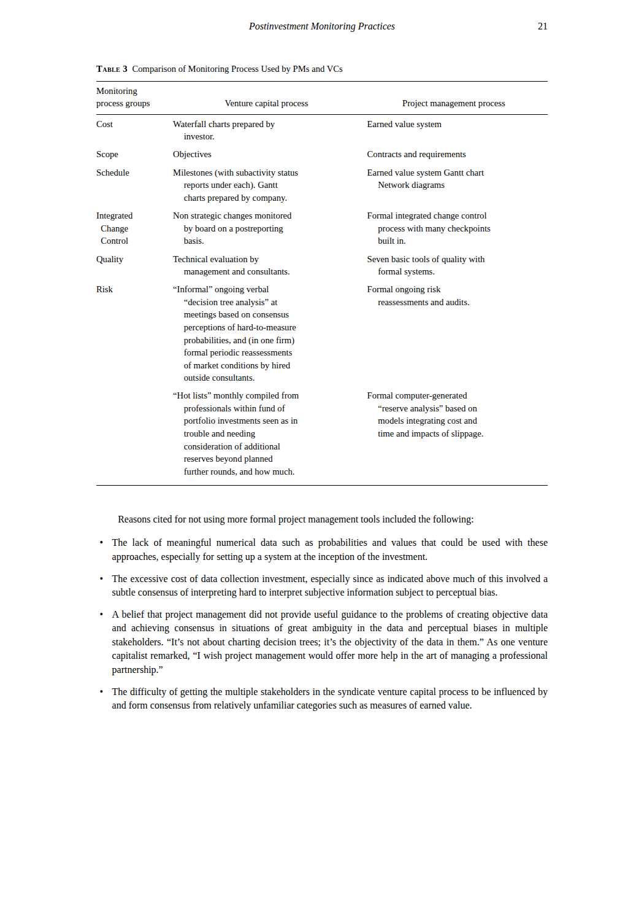Postinvestment Monitoring Practices 21
Table 3 Comparison of Monitoring Process Used by PMs and VCs
| Monitoring process groups | Venture capital process | Project management process |
| --- | --- | --- |
| Cost | Waterfall charts prepared by investor. | Earned value system |
| Scope | Objectives | Contracts and requirements |
| Schedule | Milestones (with subactivity status reports under each). Gantt charts prepared by company. | Earned value system Gantt chart Network diagrams |
| Integrated Change Control | Non strategic changes monitored by board on a postreporting basis. | Formal integrated change control process with many checkpoints built in. |
| Quality | Technical evaluation by management and consultants. | Seven basic tools of quality with formal systems. |
| Risk | “Informal” ongoing verbal “decision tree analysis” at meetings based on consensus perceptions of hard-to-measure probabilities, and (in one firm) formal periodic reassessments of market conditions by hired outside consultants. | Formal ongoing risk reassessments and audits. |
| | “Hot lists” monthly compiled from professionals within fund of portfolio investments seen as in trouble and needing consideration of additional reserves beyond planned further rounds, and how much. | Formal computer-generated “reserve analysis” based on models integrating cost and time and impacts of slippage. |
Reasons cited for not using more formal project management tools included the following:
The lack of meaningful numerical data such as probabilities and values that could be used with these approaches, especially for setting up a system at the inception of the investment.
The excessive cost of data collection investment, especially since as indicated above much of this involved a subtle consensus of interpreting hard to interpret subjective information subject to perceptual bias.
A belief that project management did not provide useful guidance to the problems of creating objective data and achieving consensus in situations of great ambiguity in the data and perceptual biases in multiple stakeholders. “It’s not about charting decision trees; it’s the objectivity of the data in them.” As one venture capitalist remarked, “I wish project management would offer more help in the art of managing a professional partnership.”
The difficulty of getting the multiple stakeholders in the syndicate venture capital process to be influenced by and form consensus from relatively unfamiliar categories such as measures of earned value.